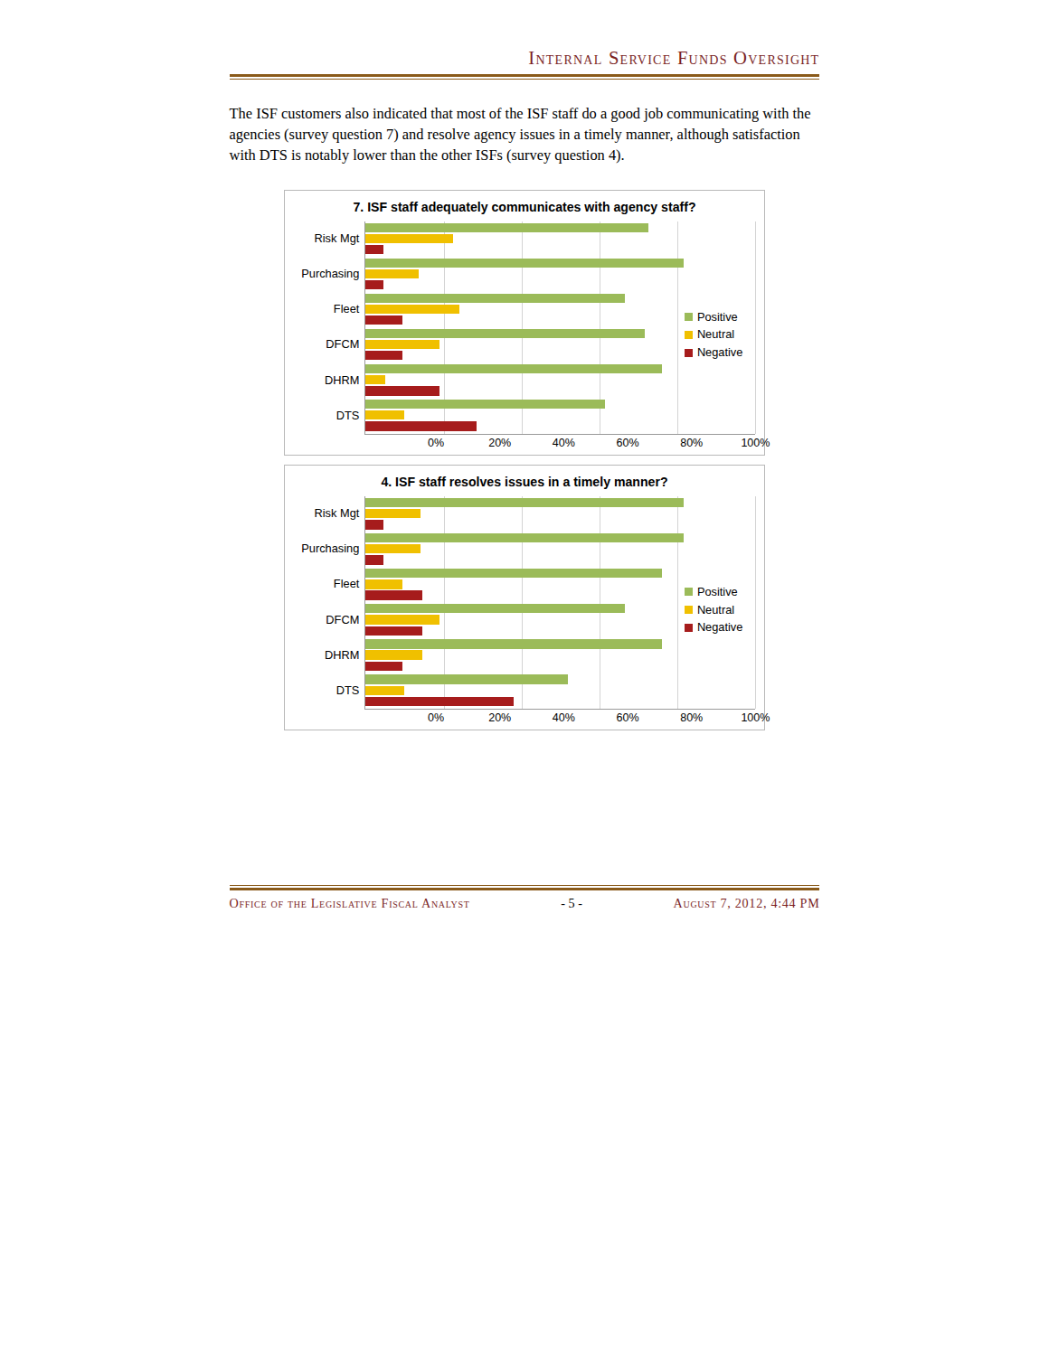Internal Service Funds Oversight
The ISF customers also indicated that most of the ISF staff do a good job communicating with the agencies (survey question 7) and resolve agency issues in a timely manner, although satisfaction with DTS is notably lower than the other ISFs (survey question 4).
7. ISF staff adequately communicates with agency staff?
Risk Mgt
Purchasing
Fleet
DFCM
DHRM
DTS
0% 20% 40% 60% 80% 100%
Positive
Neutral
Negative
4. ISF staff resolves issues in a timely manner?
Risk Mgt
Purchasing
Fleet
DFCM
DHRM
DTS
0% 20% 40% 60% 80% 100%
Positive
Neutral
Negative
Office of the Legislative Fiscal Analyst
- 5 -
August 7, 2012, 4:44 PM